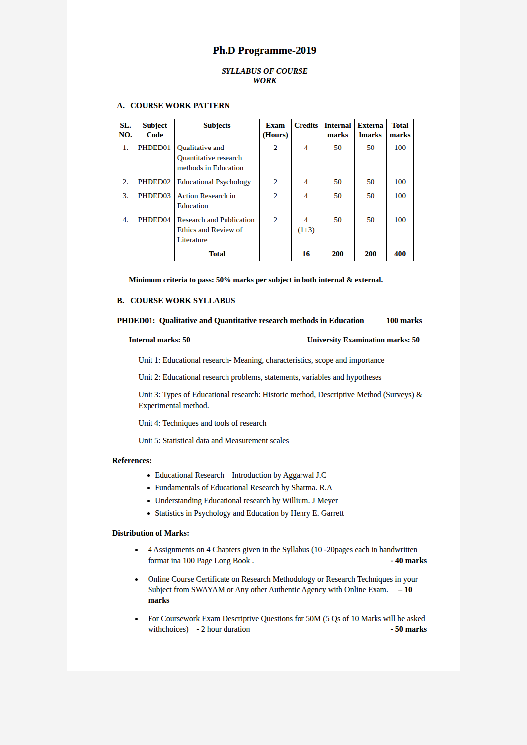Ph.D Programme-2019
SYLLABUS OF COURSE
WORK
A. COURSE WORK PATTERN
| SL. NO. | Subject Code | Subjects | Exam (Hours) | Credits | Internal marks | Externa lmarks | Total marks |
| --- | --- | --- | --- | --- | --- | --- | --- |
| 1. | PHDED01 | Qualitative and Quantitative research methods in Education | 2 | 4 | 50 | 50 | 100 |
| 2. | PHDED02 | Educational Psychology | 2 | 4 | 50 | 50 | 100 |
| 3. | PHDED03 | Action Research in Education | 2 | 4 | 50 | 50 | 100 |
| 4. | PHDED04 | Research and Publication Ethics and Review of Literature | 2 | 4 (1+3) | 50 | 50 | 100 |
| | | Total | | 16 | 200 | 200 | 400 |
Minimum criteria to pass: 50% marks per subject in both internal & external.
B. COURSE WORK SYLLABUS
PHDED01: Qualitative and Quantitative research methods in Education100 marks
Internal marks: 50University Examination marks: 50
Unit 1: Educational research- Meaning, characteristics, scope and importance
Unit 2: Educational research problems, statements, variables and hypotheses
Unit 3: Types of Educational research: Historic method, Descriptive Method (Surveys) &
Experimental method.
Unit 4: Techniques and tools of research
Unit 5: Statistical data and Measurement scales
References:
Educational Research – Introduction by Aggarwal J.C
Fundamentals of Educational Research by Sharma. R.A
Understanding Educational research by Willium. J Meyer
Statistics in Psychology and Education by Henry E. Garrett
Distribution of Marks:
4 Assignments on 4 Chapters given in the Syllabus (10 -20pages each in handwritten format ina 100 Page Long Book .- 40 marks
Online Course Certificate on Research Methodology or Research Techniques in your Subject from SWAYAM or Any other Authentic Agency with Online Exam. – 10 marks
For Coursework Exam Descriptive Questions for 50M (5 Qs of 10 Marks will be asked withchoices) - 2 hour duration- 50 marks